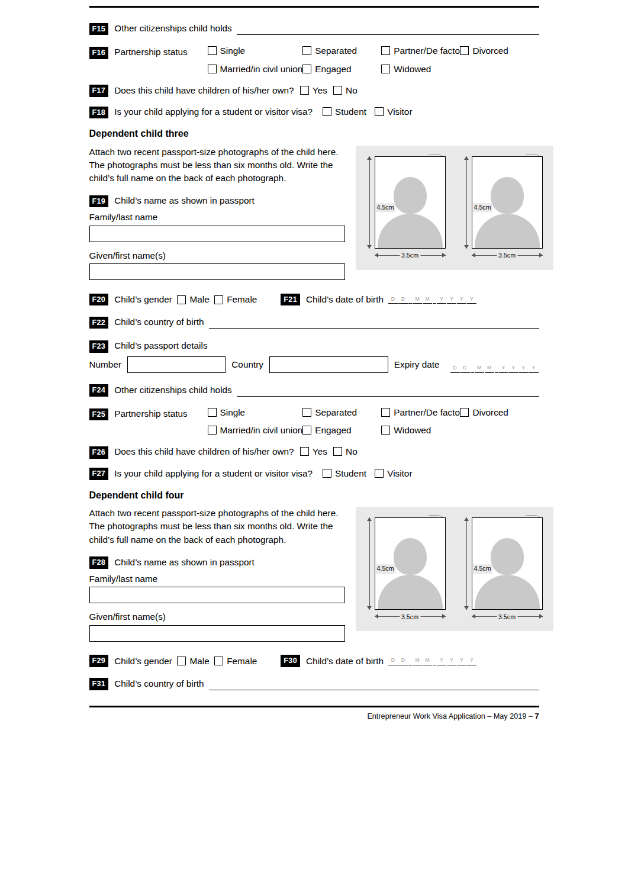F15 Other citizenships child holds
F16 Partnership status
Single
Separated
Partner/De facto
Divorced
Married/in civil union
Engaged
Widowed
F17 Does this child have children of his/her own? Yes No
F18 Is your child applying for a student or visitor visa? Student Visitor
Dependent child three
Attach two recent passport-size photographs of the child here. The photographs must be less than six months old. Write the child’s full name on the back of each photograph.
F19 Child’s name as shown in passport
Family/last name
Given/first name(s)
4.5cm
3.5cm
4.5cm
3.5cm
F20 Child’s gender Male Female
F21 Child’s date of birth
D
D
M
M
Y
Y
Y
Y
F22 Child’s country of birth
F23 Child’s passport details
Number
Country
Expiry date
D
D
M
M
Y
Y
Y
Y
F24 Other citizenships child holds
F25 Partnership status
Single
Separated
Partner/De facto
Divorced
Married/in civil union
Engaged
Widowed
F26 Does this child have children of his/her own? Yes No
F27 Is your child applying for a student or visitor visa? Student Visitor
Dependent child four
Attach two recent passport-size photographs of the child here. The photographs must be less than six months old. Write the child’s full name on the back of each photograph.
F28 Child’s name as shown in passport
Family/last name
Given/first name(s)
4.5cm
3.5cm
4.5cm
3.5cm
F29 Child’s gender Male Female
F30 Child’s date of birth
D
D
M
M
Y
Y
Y
Y
F31 Child’s country of birth
Entrepreneur Work Visa Application – May 2019 – 7